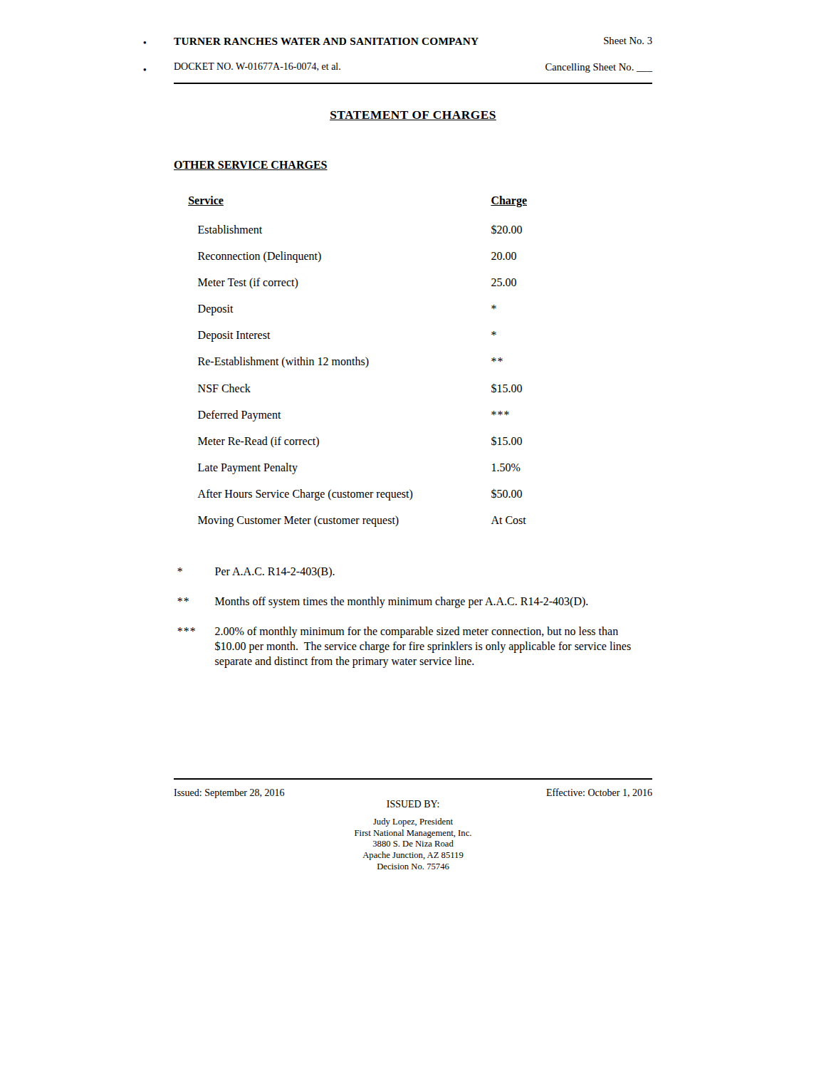• •
TURNER RANCHES WATER AND SANITATION COMPANY
Sheet No. 3
DOCKET NO. W-01677A-16-0074, et al.
Cancelling Sheet No. ___
STATEMENT OF CHARGES
OTHER SERVICE CHARGES
| Service | Charge |
| --- | --- |
| Establishment | $20.00 |
| Reconnection (Delinquent) | 20.00 |
| Meter Test (if correct) | 25.00 |
| Deposit | * |
| Deposit Interest | * |
| Re-Establishment (within 12 months) | ** |
| NSF Check | $15.00 |
| Deferred Payment | *** |
| Meter Re-Read (if correct) | $15.00 |
| Late Payment Penalty | 1.50% |
| After Hours Service Charge (customer request) | $50.00 |
| Moving Customer Meter (customer request) | At Cost |
*
Per A.A.C. R14-2-403(B).
**
Months off system times the monthly minimum charge per A.A.C. R14-2-403(D).
***
2.00% of monthly minimum for the comparable sized meter connection, but no less than $10.00 per month. The service charge for fire sprinklers is only applicable for service lines separate and distinct from the primary water service line.
Issued: September 28, 2016
Effective: October 1, 2016
ISSUED BY:
Judy Lopez, President
First National Management, Inc.
3880 S. De Niza Road
Apache Junction, AZ 85119
Decision No. 75746